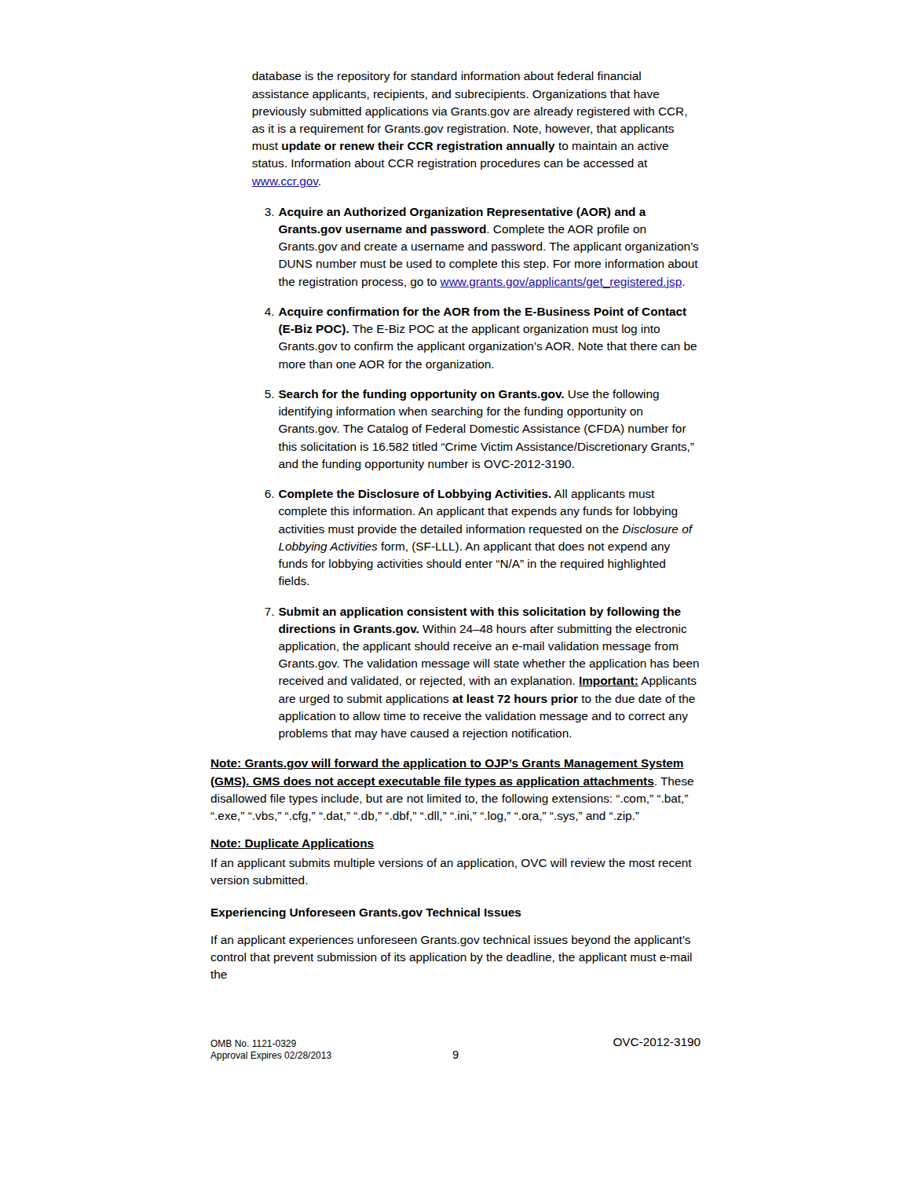database is the repository for standard information about federal financial assistance applicants, recipients, and subrecipients. Organizations that have previously submitted applications via Grants.gov are already registered with CCR, as it is a requirement for Grants.gov registration. Note, however, that applicants must update or renew their CCR registration annually to maintain an active status. Information about CCR registration procedures can be accessed at www.ccr.gov.
3. Acquire an Authorized Organization Representative (AOR) and a Grants.gov username and password. Complete the AOR profile on Grants.gov and create a username and password. The applicant organization’s DUNS number must be used to complete this step. For more information about the registration process, go to www.grants.gov/applicants/get_registered.jsp.
4. Acquire confirmation for the AOR from the E-Business Point of Contact (E-Biz POC). The E-Biz POC at the applicant organization must log into Grants.gov to confirm the applicant organization’s AOR. Note that there can be more than one AOR for the organization.
5. Search for the funding opportunity on Grants.gov. Use the following identifying information when searching for the funding opportunity on Grants.gov. The Catalog of Federal Domestic Assistance (CFDA) number for this solicitation is 16.582 titled “Crime Victim Assistance/Discretionary Grants,” and the funding opportunity number is OVC-2012-3190.
6. Complete the Disclosure of Lobbying Activities. All applicants must complete this information. An applicant that expends any funds for lobbying activities must provide the detailed information requested on the Disclosure of Lobbying Activities form, (SF-LLL). An applicant that does not expend any funds for lobbying activities should enter “N/A” in the required highlighted fields.
7. Submit an application consistent with this solicitation by following the directions in Grants.gov. Within 24–48 hours after submitting the electronic application, the applicant should receive an e-mail validation message from Grants.gov. The validation message will state whether the application has been received and validated, or rejected, with an explanation. Important: Applicants are urged to submit applications at least 72 hours prior to the due date of the application to allow time to receive the validation message and to correct any problems that may have caused a rejection notification.
Note: Grants.gov will forward the application to OJP’s Grants Management System (GMS). GMS does not accept executable file types as application attachments. These disallowed file types include, but are not limited to, the following extensions: “.com,” “.bat,” “.exe,” “.vbs,” “.cfg,” “.dat,” “.db,” “.dbf,” “.dll,” “.ini,” “.log,” “.ora,” “.sys,” and “.zip.”
Note: Duplicate Applications
If an applicant submits multiple versions of an application, OVC will review the most recent version submitted.
Experiencing Unforeseen Grants.gov Technical Issues
If an applicant experiences unforeseen Grants.gov technical issues beyond the applicant’s control that prevent submission of its application by the deadline, the applicant must e-mail the
OMB No. 1121-0329
Approval Expires 02/28/2013
9
OVC-2012-3190